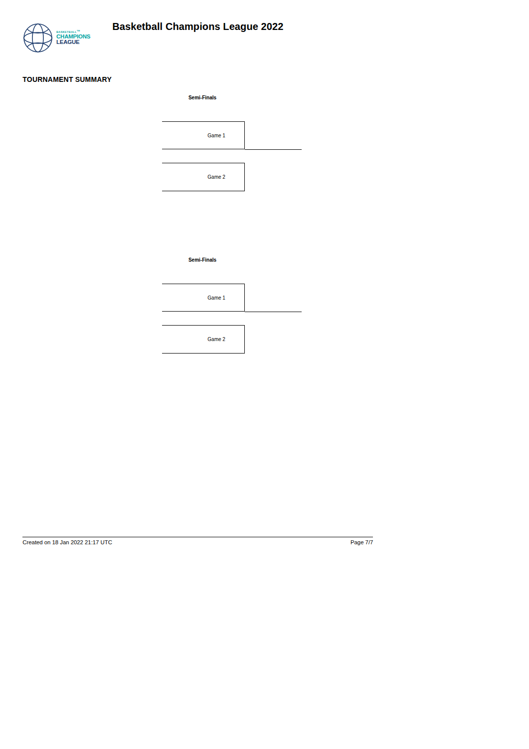BASKETBALLTM
CHAMPIONS
LEAGUE
Basketball Champions League 2022
TOURNAMENT SUMMARY
Semi-Finals
Game 1
Game 2
Semi-Finals
Game 1
Game 2
Created on 18 Jan 2022 21:17 UTC Page 7/7